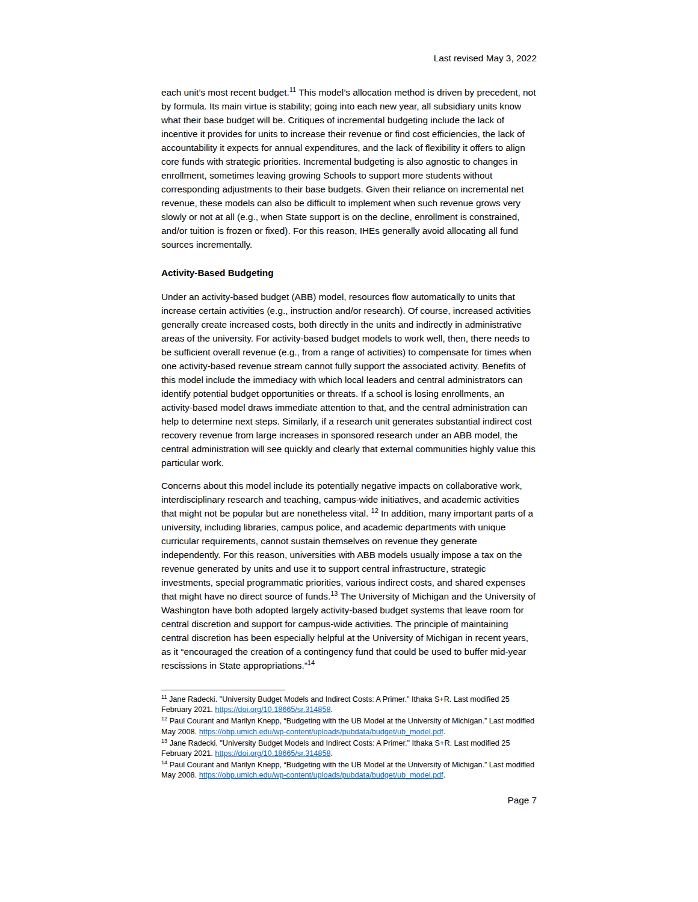Last revised May 3, 2022
each unit’s most recent budget.11 This model’s allocation method is driven by precedent, not by formula. Its main virtue is stability; going into each new year, all subsidiary units know what their base budget will be. Critiques of incremental budgeting include the lack of incentive it provides for units to increase their revenue or find cost efficiencies, the lack of accountability it expects for annual expenditures, and the lack of flexibility it offers to align core funds with strategic priorities. Incremental budgeting is also agnostic to changes in enrollment, sometimes leaving growing Schools to support more students without corresponding adjustments to their base budgets. Given their reliance on incremental net revenue, these models can also be difficult to implement when such revenue grows very slowly or not at all (e.g., when State support is on the decline, enrollment is constrained, and/or tuition is frozen or fixed). For this reason, IHEs generally avoid allocating all fund sources incrementally.
Activity-Based Budgeting
Under an activity-based budget (ABB) model, resources flow automatically to units that increase certain activities (e.g., instruction and/or research). Of course, increased activities generally create increased costs, both directly in the units and indirectly in administrative areas of the university. For activity-based budget models to work well, then, there needs to be sufficient overall revenue (e.g., from a range of activities) to compensate for times when one activity-based revenue stream cannot fully support the associated activity. Benefits of this model include the immediacy with which local leaders and central administrators can identify potential budget opportunities or threats. If a school is losing enrollments, an activity-based model draws immediate attention to that, and the central administration can help to determine next steps. Similarly, if a research unit generates substantial indirect cost recovery revenue from large increases in sponsored research under an ABB model, the central administration will see quickly and clearly that external communities highly value this particular work.
Concerns about this model include its potentially negative impacts on collaborative work, interdisciplinary research and teaching, campus-wide initiatives, and academic activities that might not be popular but are nonetheless vital. 12 In addition, many important parts of a university, including libraries, campus police, and academic departments with unique curricular requirements, cannot sustain themselves on revenue they generate independently. For this reason, universities with ABB models usually impose a tax on the revenue generated by units and use it to support central infrastructure, strategic investments, special programmatic priorities, various indirect costs, and shared expenses that might have no direct source of funds.13 The University of Michigan and the University of Washington have both adopted largely activity-based budget systems that leave room for central discretion and support for campus-wide activities. The principle of maintaining central discretion has been especially helpful at the University of Michigan in recent years, as it “encouraged the creation of a contingency fund that could be used to buffer mid-year rescissions in State appropriations.”14
11 Jane Radecki. "University Budget Models and Indirect Costs: A Primer." Ithaka S+R. Last modified 25 February 2021. https://doi.org/10.18665/sr.314858.
12 Paul Courant and Marilyn Knepp, “Budgeting with the UB Model at the University of Michigan.” Last modified May 2008. https://obp.umich.edu/wp-content/uploads/pubdata/budget/ub_model.pdf.
13 Jane Radecki. "University Budget Models and Indirect Costs: A Primer." Ithaka S+R. Last modified 25 February 2021. https://doi.org/10.18665/sr.314858.
14 Paul Courant and Marilyn Knepp, “Budgeting with the UB Model at the University of Michigan.” Last modified May 2008. https://obp.umich.edu/wp-content/uploads/pubdata/budget/ub_model.pdf.
Page 7